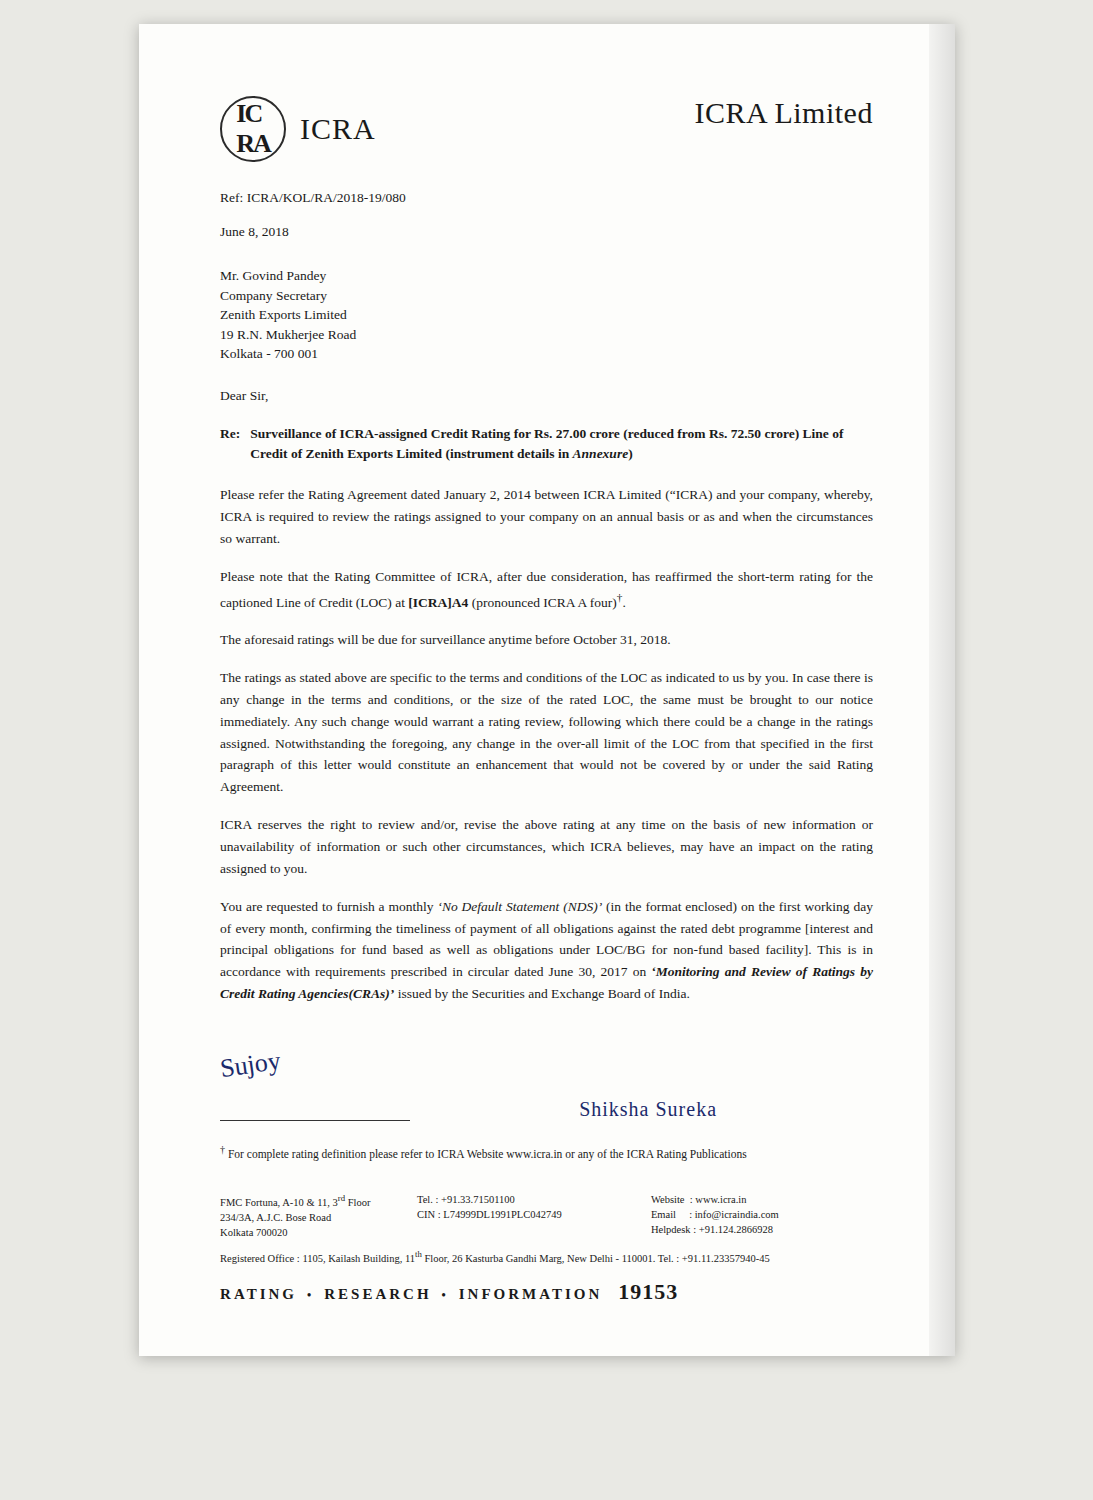IC
RA
ICRA
ICRA Limited
Ref: ICRA/KOL/RA/2018-19/080
June 8, 2018
Mr. Govind Pandey
Company Secretary
Zenith Exports Limited
19 R.N. Mukherjee Road
Kolkata - 700 001
Dear Sir,
Re: Surveillance of ICRA-assigned Credit Rating for Rs. 27.00 crore (reduced from Rs. 72.50 crore) Line of Credit of Zenith Exports Limited (instrument details in Annexure)
Please refer the Rating Agreement dated January 2, 2014 between ICRA Limited (“ICRA) and your company, whereby, ICRA is required to review the ratings assigned to your company on an annual basis or as and when the circumstances so warrant.
Please note that the Rating Committee of ICRA, after due consideration, has reaffirmed the short-term rating for the captioned Line of Credit (LOC) at [ICRA]A4 (pronounced ICRA A four)†.
The aforesaid ratings will be due for surveillance anytime before October 31, 2018.
The ratings as stated above are specific to the terms and conditions of the LOC as indicated to us by you. In case there is any change in the terms and conditions, or the size of the rated LOC, the same must be brought to our notice immediately. Any such change would warrant a rating review, following which there could be a change in the ratings assigned. Notwithstanding the foregoing, any change in the over-all limit of the LOC from that specified in the first paragraph of this letter would constitute an enhancement that would not be covered by or under the said Rating Agreement.
ICRA reserves the right to review and/or, revise the above rating at any time on the basis of new information or unavailability of information or such other circumstances, which ICRA believes, may have an impact on the rating assigned to you.
You are requested to furnish a monthly ‘No Default Statement (NDS)’ (in the format enclosed) on the first working day of every month, confirming the timeliness of payment of all obligations against the rated debt programme [interest and principal obligations for fund based as well as obligations under LOC/BG for non-fund based facility]. This is in accordance with requirements prescribed in circular dated June 30, 2017 on ‘Monitoring and Review of Ratings by Credit Rating Agencies(CRAs)’ issued by the Securities and Exchange Board of India.
Sujoy
Shiksha Sureka
† For complete rating definition please refer to ICRA Website www.icra.in or any of the ICRA Rating Publications
FMC Fortuna, A-10 & 11, 3rd Floor
234/3A, A.J.C. Bose Road
Kolkata 700020
Tel. : +91.33.71501100
CIN : L74999DL1991PLC042749
Website : www.icra.in
Email : info@icraindia.com
Helpdesk : +91.124.2866928
Registered Office : 1105, Kailash Building, 11th Floor, 26 Kasturba Gandhi Marg, New Delhi - 110001. Tel. : +91.11.23357940-45
RATING • RESEARCH • INFORMATION 19153